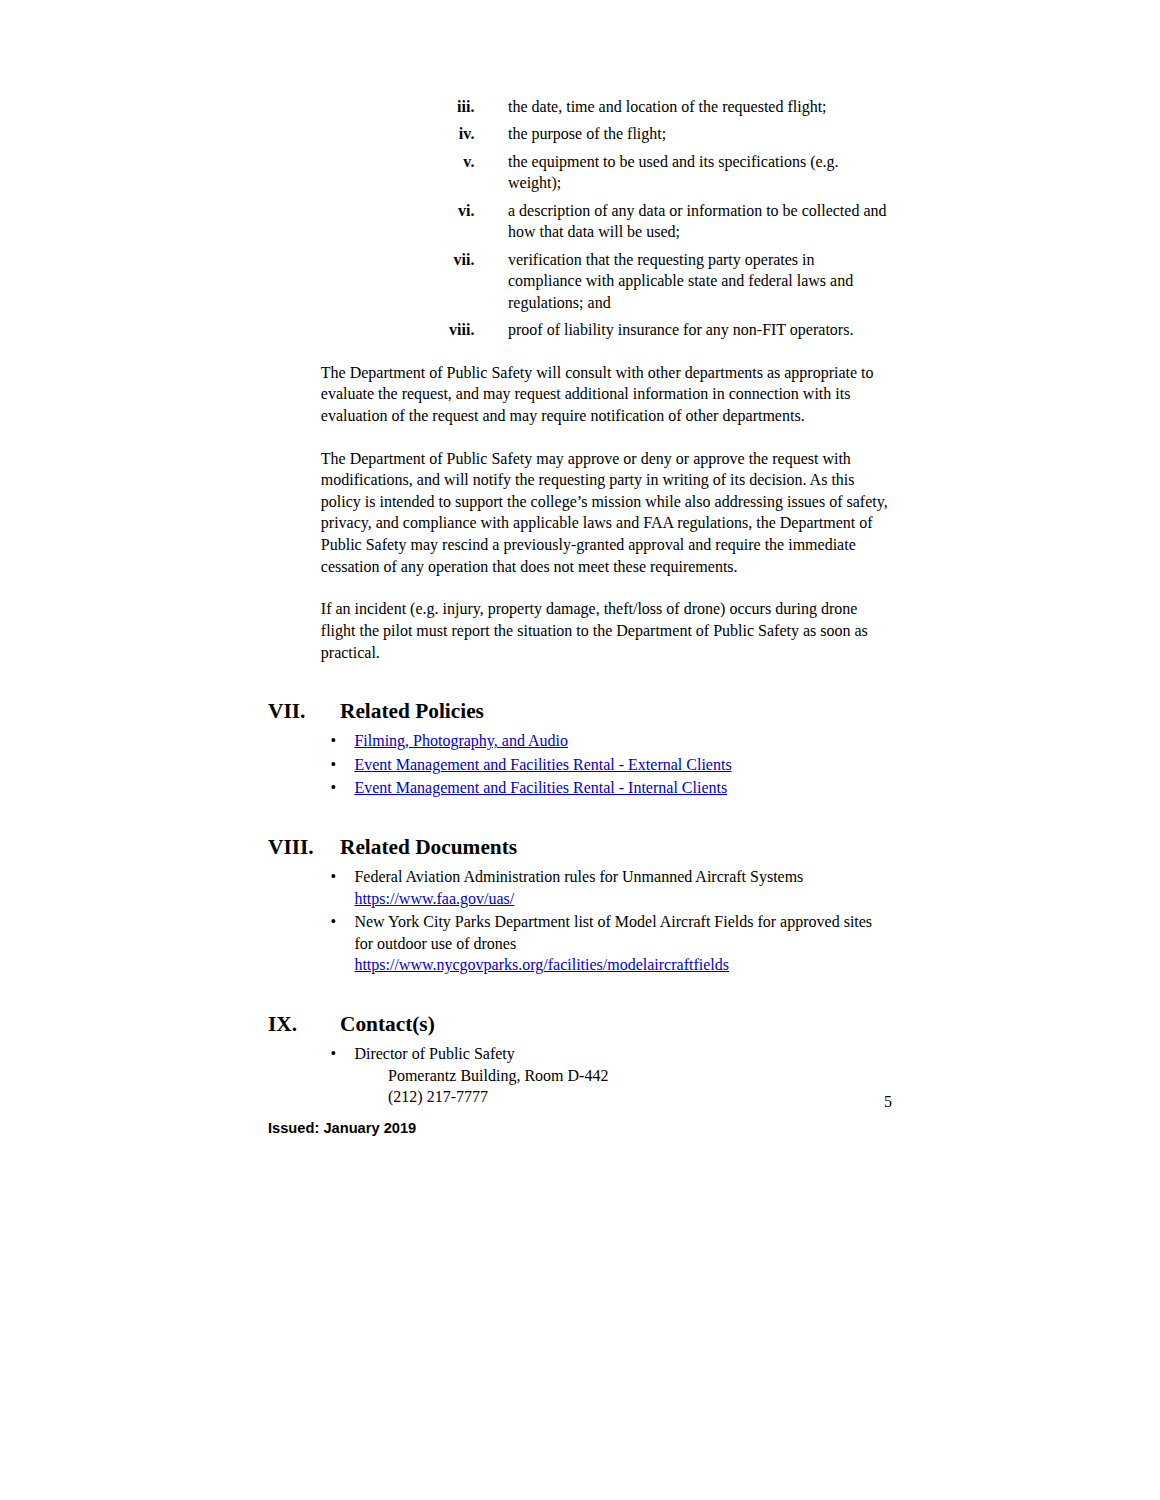iii. the date, time and location of the requested flight;
iv. the purpose of the flight;
v. the equipment to be used and its specifications (e.g. weight);
vi. a description of any data or information to be collected and how that data will be used;
vii. verification that the requesting party operates in compliance with applicable state and federal laws and regulations; and
viii. proof of liability insurance for any non-FIT operators.
The Department of Public Safety will consult with other departments as appropriate to evaluate the request, and may request additional information in connection with its evaluation of the request and may require notification of other departments.
The Department of Public Safety may approve or deny or approve the request with modifications, and will notify the requesting party in writing of its decision. As this policy is intended to support the college’s mission while also addressing issues of safety, privacy, and compliance with applicable laws and FAA regulations, the Department of Public Safety may rescind a previously-granted approval and require the immediate cessation of any operation that does not meet these requirements.
If an incident (e.g. injury, property damage, theft/loss of drone) occurs during drone flight the pilot must report the situation to the Department of Public Safety as soon as practical.
VII. Related Policies
Filming, Photography, and Audio
Event Management and Facilities Rental - External Clients
Event Management and Facilities Rental - Internal Clients
VIII. Related Documents
Federal Aviation Administration rules for Unmanned Aircraft Systems
https://www.faa.gov/uas/
New York City Parks Department list of Model Aircraft Fields for approved sites for outdoor use of drones
https://www.nycgovparks.org/facilities/modelaircraftfields
IX. Contact(s)
Director of Public Safety
Pomerantz Building, Room D-442
(212) 217-7777
5
Issued: January 2019